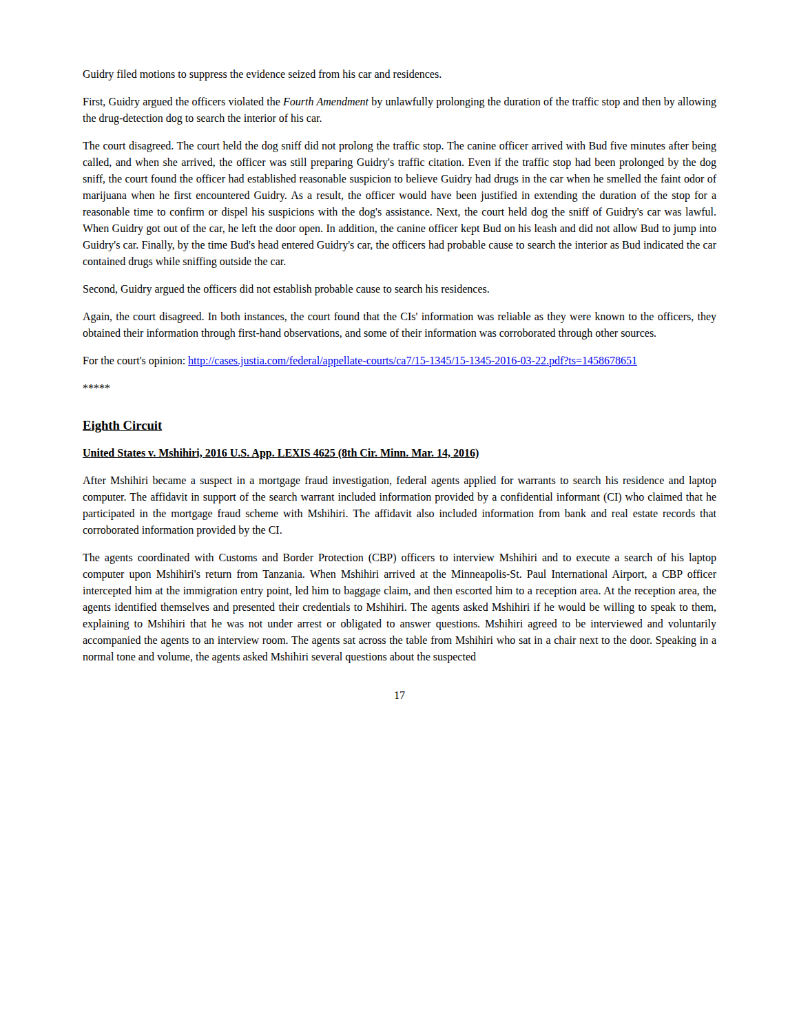Guidry filed motions to suppress the evidence seized from his car and residences.
First, Guidry argued the officers violated the Fourth Amendment by unlawfully prolonging the duration of the traffic stop and then by allowing the drug-detection dog to search the interior of his car.
The court disagreed. The court held the dog sniff did not prolong the traffic stop. The canine officer arrived with Bud five minutes after being called, and when she arrived, the officer was still preparing Guidry's traffic citation. Even if the traffic stop had been prolonged by the dog sniff, the court found the officer had established reasonable suspicion to believe Guidry had drugs in the car when he smelled the faint odor of marijuana when he first encountered Guidry. As a result, the officer would have been justified in extending the duration of the stop for a reasonable time to confirm or dispel his suspicions with the dog's assistance. Next, the court held dog the sniff of Guidry's car was lawful. When Guidry got out of the car, he left the door open. In addition, the canine officer kept Bud on his leash and did not allow Bud to jump into Guidry's car. Finally, by the time Bud's head entered Guidry's car, the officers had probable cause to search the interior as Bud indicated the car contained drugs while sniffing outside the car.
Second, Guidry argued the officers did not establish probable cause to search his residences.
Again, the court disagreed. In both instances, the court found that the CIs' information was reliable as they were known to the officers, they obtained their information through first-hand observations, and some of their information was corroborated through other sources.
For the court's opinion: http://cases.justia.com/federal/appellate-courts/ca7/15-1345/15-1345-2016-03-22.pdf?ts=1458678651
*****
Eighth Circuit
United States v. Mshihiri, 2016 U.S. App. LEXIS 4625 (8th Cir. Minn. Mar. 14, 2016)
After Mshihiri became a suspect in a mortgage fraud investigation, federal agents applied for warrants to search his residence and laptop computer. The affidavit in support of the search warrant included information provided by a confidential informant (CI) who claimed that he participated in the mortgage fraud scheme with Mshihiri. The affidavit also included information from bank and real estate records that corroborated information provided by the CI.
The agents coordinated with Customs and Border Protection (CBP) officers to interview Mshihiri and to execute a search of his laptop computer upon Mshihiri's return from Tanzania. When Mshihiri arrived at the Minneapolis-St. Paul International Airport, a CBP officer intercepted him at the immigration entry point, led him to baggage claim, and then escorted him to a reception area. At the reception area, the agents identified themselves and presented their credentials to Mshihiri. The agents asked Mshihiri if he would be willing to speak to them, explaining to Mshihiri that he was not under arrest or obligated to answer questions. Mshihiri agreed to be interviewed and voluntarily accompanied the agents to an interview room. The agents sat across the table from Mshihiri who sat in a chair next to the door. Speaking in a normal tone and volume, the agents asked Mshihiri several questions about the suspected
17